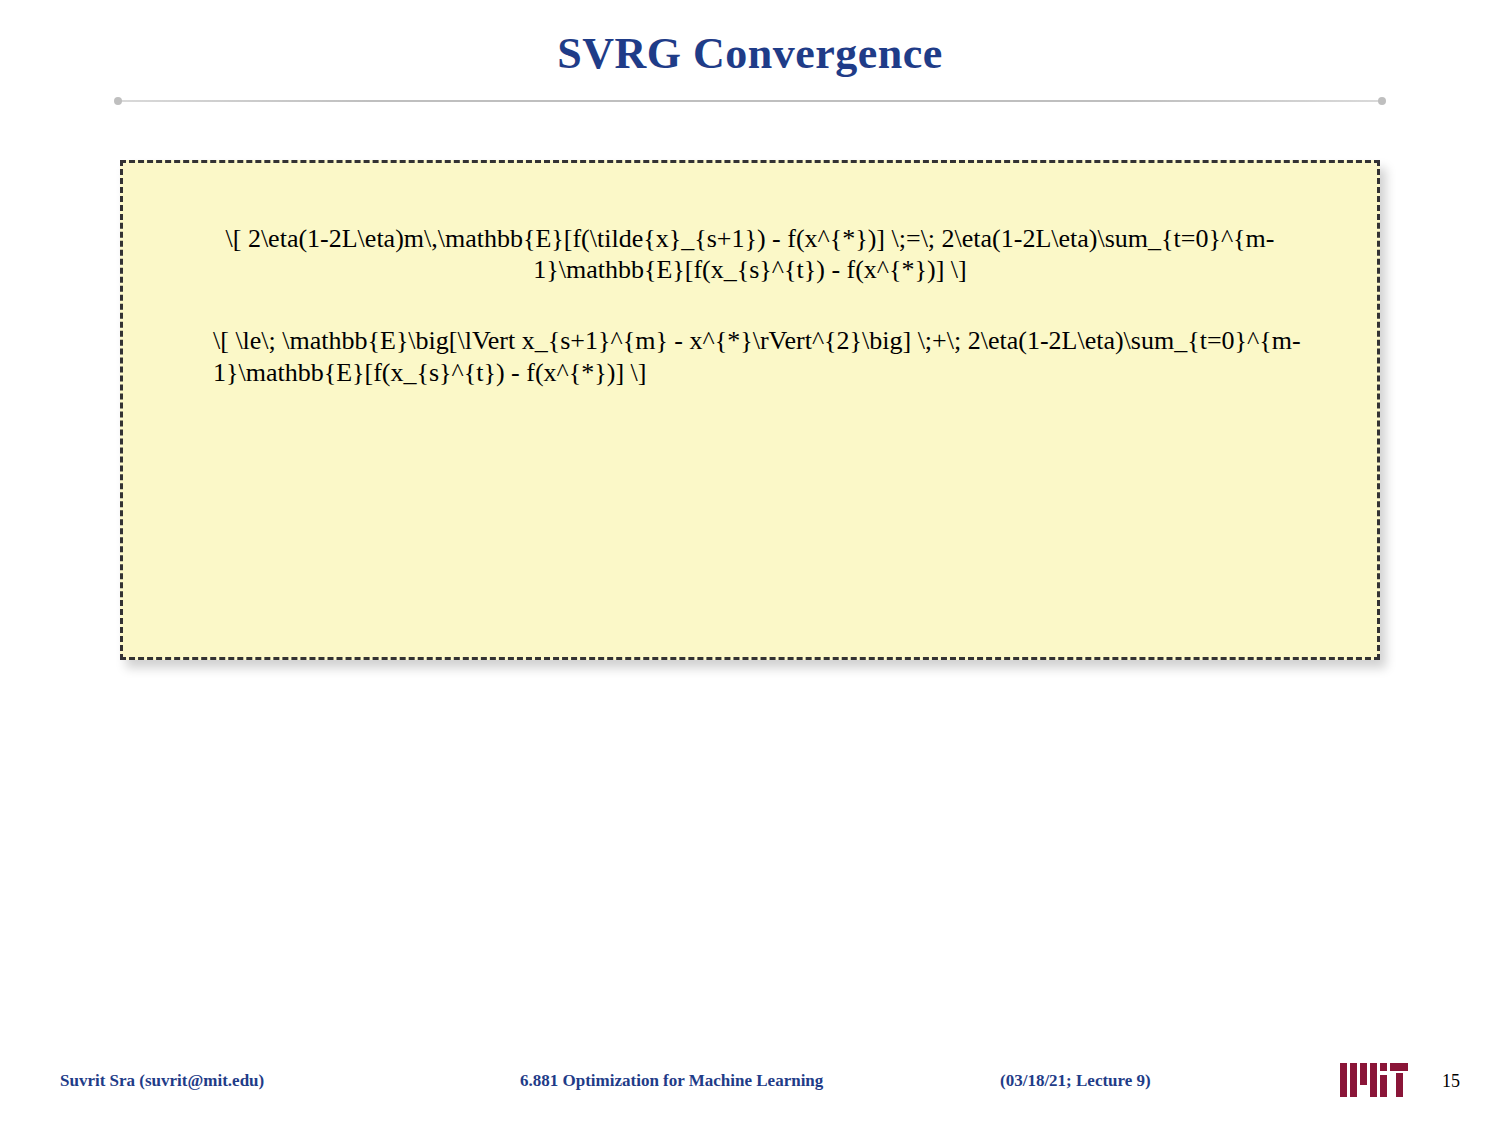SVRG Convergence
\[ 2\eta(1-2L\eta)m\,\mathbb{E}[f(\tilde{x}_{s+1}) - f(x^{*})] \;=\; 2\eta(1-2L\eta)\sum_{t=0}^{m-1}\mathbb{E}[f(x_{s}^{t}) - f(x^{*})] \]
\[ \le\; \mathbb{E}\big[\lVert x_{s+1}^{m} - x^{*}\rVert^{2}\big] \;+\; 2\eta(1-2L\eta)\sum_{t=0}^{m-1}\mathbb{E}[f(x_{s}^{t}) - f(x^{*})] \]
Suvrit Sra (suvrit@mit.edu) 6.881 Optimization for Machine Learning (03/18/21; Lecture 9) 15